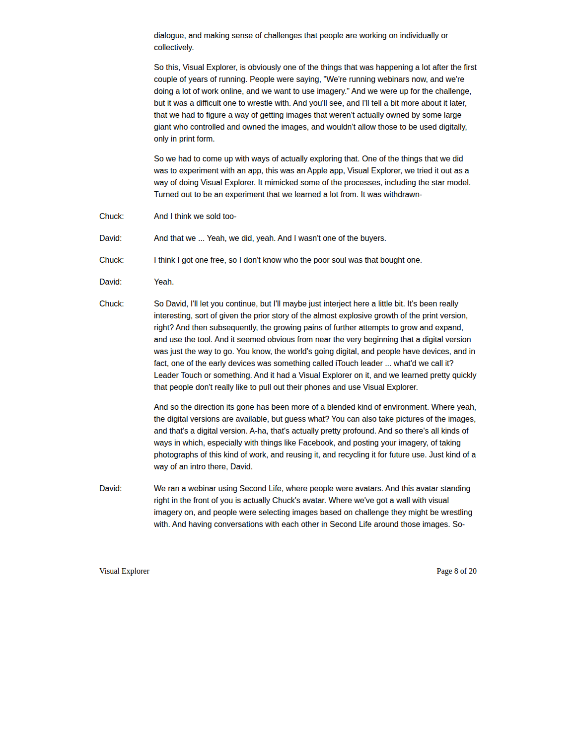dialogue, and making sense of challenges that people are working on individually or collectively.
So this, Visual Explorer, is obviously one of the things that was happening a lot after the first couple of years of running. People were saying, "We're running webinars now, and we're doing a lot of work online, and we want to use imagery." And we were up for the challenge, but it was a difficult one to wrestle with. And you'll see, and I'll tell a bit more about it later, that we had to figure a way of getting images that weren't actually owned by some large giant who controlled and owned the images, and wouldn't allow those to be used digitally, only in print form.
So we had to come up with ways of actually exploring that. One of the things that we did was to experiment with an app, this was an Apple app, Visual Explorer, we tried it out as a way of doing Visual Explorer. It mimicked some of the processes, including the star model. Turned out to be an experiment that we learned a lot from. It was withdrawn-
Chuck:
And I think we sold too-
David:
And that we ... Yeah, we did, yeah. And I wasn't one of the buyers.
Chuck:
I think I got one free, so I don't know who the poor soul was that bought one.
David:
Yeah.
Chuck:
So David, I'll let you continue, but I'll maybe just interject here a little bit. It's been really interesting, sort of given the prior story of the almost explosive growth of the print version, right? And then subsequently, the growing pains of further attempts to grow and expand, and use the tool. And it seemed obvious from near the very beginning that a digital version was just the way to go. You know, the world's going digital, and people have devices, and in fact, one of the early devices was something called iTouch leader ... what'd we call it? Leader Touch or something. And it had a Visual Explorer on it, and we learned pretty quickly that people don't really like to pull out their phones and use Visual Explorer.
And so the direction its gone has been more of a blended kind of environment. Where yeah, the digital versions are available, but guess what? You can also take pictures of the images, and that's a digital version. A-ha, that's actually pretty profound. And so there's all kinds of ways in which, especially with things like Facebook, and posting your imagery, of taking photographs of this kind of work, and reusing it, and recycling it for future use. Just kind of a way of an intro there, David.
David:
We ran a webinar using Second Life, where people were avatars. And this avatar standing right in the front of you is actually Chuck's avatar. Where we've got a wall with visual imagery on, and people were selecting images based on challenge they might be wrestling with. And having conversations with each other in Second Life around those images. So-
Visual Explorer Page 8 of 20